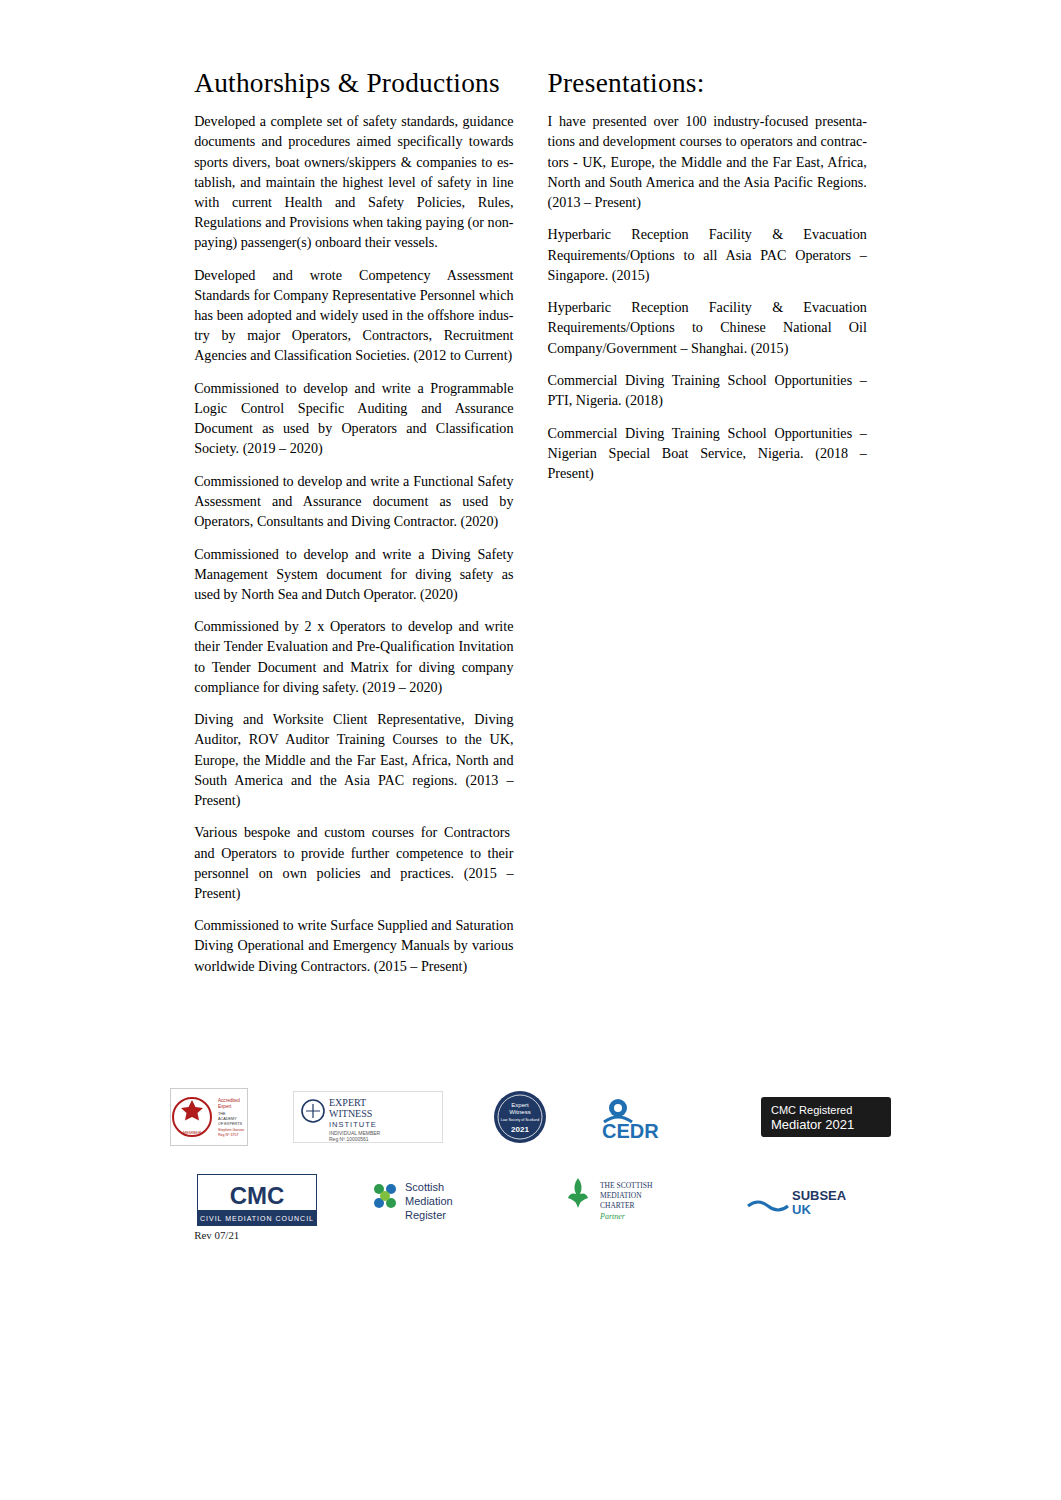Authorships & Productions
Developed a complete set of safety standards, guidance documents and procedures aimed specifically towards sports divers, boat owners/skippers & companies to establish, and maintain the highest level of safety in line with current Health and Safety Policies, Rules, Regulations and Provisions when taking paying (or non-paying) passenger(s) onboard their vessels.
Developed and wrote Competency Assessment Standards for Company Representative Personnel which has been adopted and widely used in the offshore industry by major Operators, Contractors, Recruitment Agencies and Classification Societies. (2012 to Current)
Commissioned to develop and write a Programmable Logic Control Specific Auditing and Assurance Document as used by Operators and Classification Society. (2019 – 2020)
Commissioned to develop and write a Functional Safety Assessment and Assurance document as used by Operators, Consultants and Diving Contractor. (2020)
Commissioned to develop and write a Diving Safety Management System document for diving safety as used by North Sea and Dutch Operator. (2020)
Commissioned by 2 x Operators to develop and write their Tender Evaluation and Pre-Qualification Invitation to Tender Document and Matrix for diving company compliance for diving safety. (2019 – 2020)
Diving and Worksite Client Representative, Diving Auditor, ROV Auditor Training Courses to the UK, Europe, the Middle and the Far East, Africa, North and South America and the Asia PAC regions. (2013 – Present)
Various bespoke and custom courses for Contractors and Operators to provide further competence to their personnel on own policies and practices. (2015 – Present)
Commissioned to write Surface Supplied and Saturation Diving Operational and Emergency Manuals by various worldwide Diving Contractors. (2015 – Present)
Presentations:
I have presented over 100 industry-focused presentations and development courses to operators and contractors - UK, Europe, the Middle and the Far East, Africa, North and South America and the Asia Pacific Regions. (2013 – Present)
Hyperbaric Reception Facility & Evacuation Requirements/Options to all Asia PAC Operators – Singapore. (2015)
Hyperbaric Reception Facility & Evacuation Requirements/Options to Chinese National Oil Company/Government – Shanghai. (2015)
Commercial Diving Training School Opportunities – PTI, Nigeria. (2018)
Commercial Diving Training School Opportunities – Nigerian Special Boat Service, Nigeria. (2018 – Present)
MEMBER Accredited Expert THE ACADEMY OF EXPERTS Stephen Garvan Reg Nº 3757
EXPERT WITNESS INSTITUTE INDIVIDUAL MEMBER Reg Nº.10000561
Expert Witness Law Society of Scotland 2021
CEDR
CMC Registered Mediator 2021
CMC CIVIL MEDIATION COUNCIL
Scottish Mediation Register
THE SCOTTISH MEDIATION CHARTER Partner
SUBSEA UK
Rev 07/21